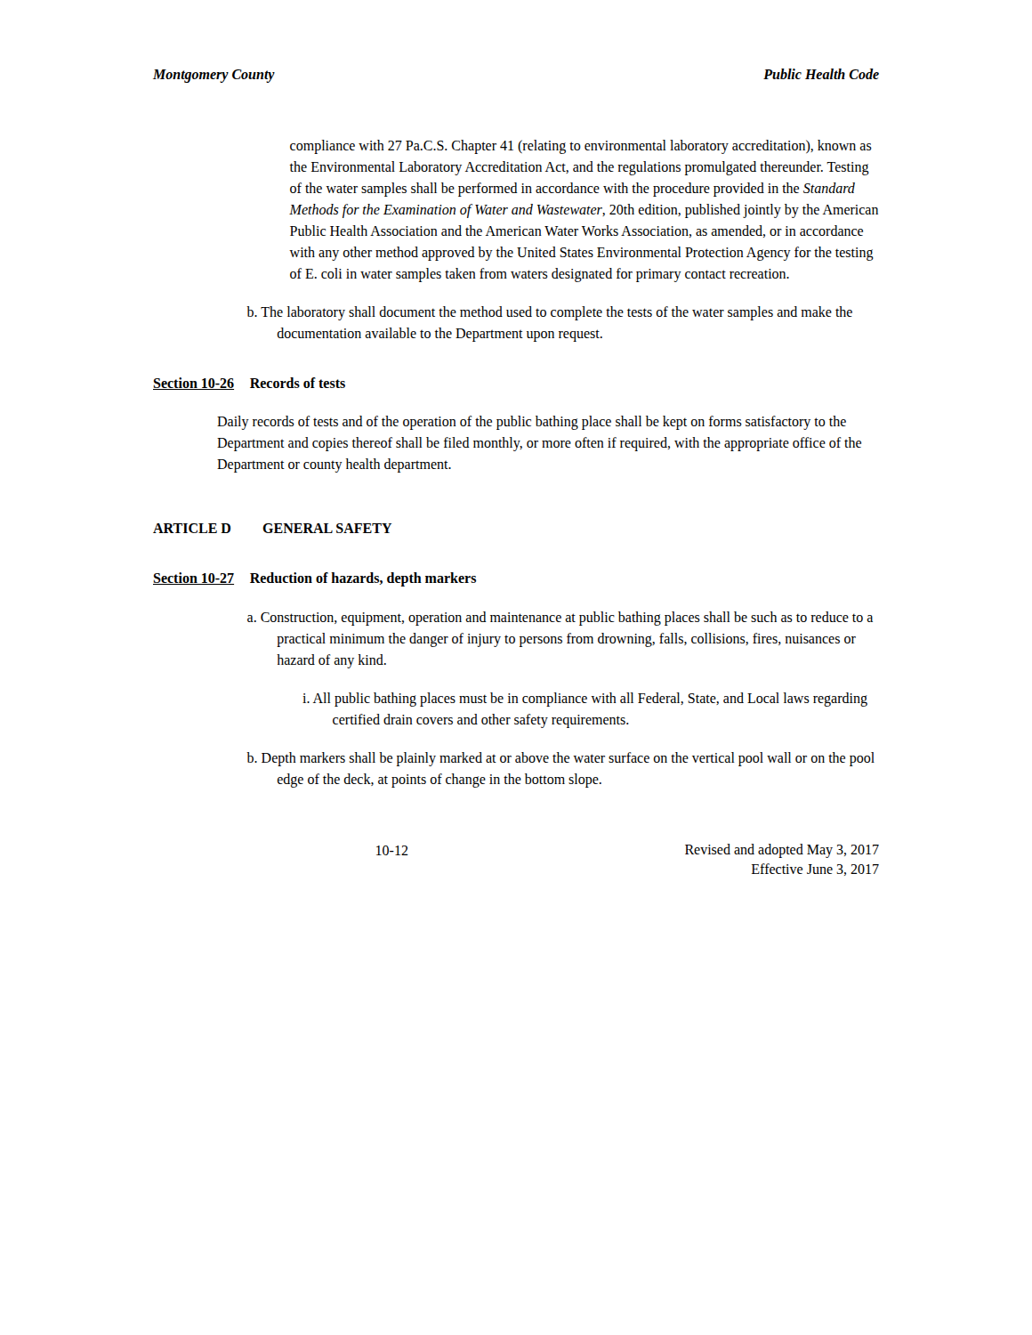Montgomery County Public Health Code
compliance with 27 Pa.C.S. Chapter 41 (relating to environmental laboratory accreditation), known as the Environmental Laboratory Accreditation Act, and the regulations promulgated thereunder. Testing of the water samples shall be performed in accordance with the procedure provided in the Standard Methods for the Examination of Water and Wastewater, 20th edition, published jointly by the American Public Health Association and the American Water Works Association, as amended, or in accordance with any other method approved by the United States Environmental Protection Agency for the testing of E. coli in water samples taken from waters designated for primary contact recreation.
b. The laboratory shall document the method used to complete the tests of the water samples and make the documentation available to the Department upon request.
Section 10-26 Records of tests
Daily records of tests and of the operation of the public bathing place shall be kept on forms satisfactory to the Department and copies thereof shall be filed monthly, or more often if required, with the appropriate office of the Department or county health department.
ARTICLE D GENERAL SAFETY
Section 10-27 Reduction of hazards, depth markers
a. Construction, equipment, operation and maintenance at public bathing places shall be such as to reduce to a practical minimum the danger of injury to persons from drowning, falls, collisions, fires, nuisances or hazard of any kind.
i. All public bathing places must be in compliance with all Federal, State, and Local laws regarding certified drain covers and other safety requirements.
b. Depth markers shall be plainly marked at or above the water surface on the vertical pool wall or on the pool edge of the deck, at points of change in the bottom slope.
10-12 Revised and adopted May 3, 2017
Effective June 3, 2017